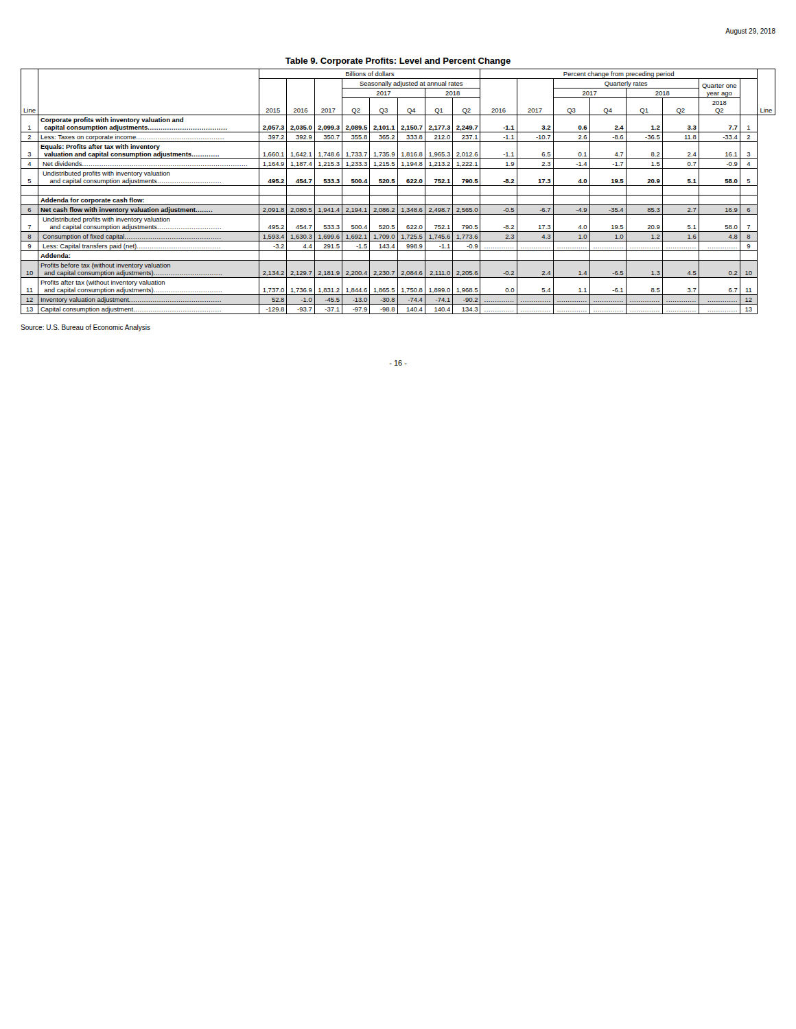August 29, 2018
Table 9. Corporate Profits: Level and Percent Change
| Line | | Billions of dollars | Percent change from preceding period | Line |
| --- | --- | --- | --- | --- |
| 2015 | 2016 | 2017 | Seasonally adjusted at annual rates | 2016 | 2017 | Quarterly rates | Quarter one year ago |
| 2017 | 2018 | 2017 | 2018 |
| Q2 | Q3 | Q4 | Q1 | Q2 | Q3 | Q4 | Q1 | Q2 | 2018 Q2 |
| 1 | Corporate profits with inventory valuation and capital consumption adjustments ..................................... | 2,057.3 | 2,035.0 | 2,099.3 | 2,089.5 | 2,101.1 | 2,150.7 | 2,177.3 | 2,249.7 | -1.1 | 3.2 | 0.6 | 2.4 | 1.2 | 3.3 | 7.7 | 1 |
| 2 | Less: Taxes on corporate income ......................................... | 397.2 | 392.9 | 350.7 | 355.8 | 365.2 | 333.8 | 212.0 | 237.1 | -1.1 | -10.7 | 2.6 | -8.6 | -36.5 | 11.8 | -33.4 | 2 |
| 3 | Equals: Profits after tax with inventory valuation and capital consumption adjustments ............. | 1,660.1 | 1,642.1 | 1,748.6 | 1,733.7 | 1,735.9 | 1,816.8 | 1,965.3 | 2,012.6 | -1.1 | 6.5 | 0.1 | 4.7 | 8.2 | 2.4 | 16.1 | 3 |
| 4 | Net dividends ............................................................................. | 1,164.9 | 1,187.4 | 1,215.3 | 1,233.3 | 1,215.5 | 1,194.8 | 1,213.2 | 1,222.1 | 1.9 | 2.3 | -1.4 | -1.7 | 1.5 | 0.7 | -0.9 | 4 |
| 5 | Undistributed profits with inventory valuation and capital consumption adjustments .............................. | 495.2 | 454.7 | 533.3 | 500.4 | 520.5 | 622.0 | 752.1 | 790.5 | -8.2 | 17.3 | 4.0 | 19.5 | 20.9 | 5.1 | 58.0 | 5 |
| | Addenda for corporate cash flow: | | | | | | | | | | | | | | | | |
| 6 | Net cash flow with inventory valuation adjustment ........ | 2,091.8 | 2,080.5 | 1,941.4 | 2,194.1 | 2,086.2 | 1,348.6 | 2,498.7 | 2,565.0 | -0.5 | -6.7 | -4.9 | -35.4 | 85.3 | 2.7 | 16.9 | 6 |
| 7 | Undistributed profits with inventory valuation and capital consumption adjustments .............................. | 495.2 | 454.7 | 533.3 | 500.4 | 520.5 | 622.0 | 752.1 | 790.5 | -8.2 | 17.3 | 4.0 | 19.5 | 20.9 | 5.1 | 58.0 | 7 |
| 8 | Consumption of fixed capital ............................................. | 1,593.4 | 1,630.3 | 1,699.6 | 1,692.1 | 1,709.0 | 1,725.5 | 1,745.6 | 1,773.6 | 2.3 | 4.3 | 1.0 | 1.0 | 1.2 | 1.6 | 4.8 | 8 |
| 9 | Less: Capital transfers paid (net) ....................................... | -3.2 | 4.4 | 291.5 | -1.5 | 143.4 | 998.9 | -1.1 | -0.9 | .............. | .............. | .............. | .............. | .............. | .............. | .............. | 9 |
| | Addenda: | | | | | | | | | | | | | | | | |
| 10 | Profits before tax (without inventory valuation and capital consumption adjustments) ................................ | 2,134.2 | 2,129.7 | 2,181.9 | 2,200.4 | 2,230.7 | 2,084.6 | 2,111.0 | 2,205.6 | -0.2 | 2.4 | 1.4 | -6.5 | 1.3 | 4.5 | 0.2 | 10 |
| 11 | Profits after tax (without inventory valuation and capital consumption adjustments) ................................ | 1,737.0 | 1,736.9 | 1,831.2 | 1,844.6 | 1,865.5 | 1,750.8 | 1,899.0 | 1,968.5 | 0.0 | 5.4 | 1.1 | -6.1 | 8.5 | 3.7 | 6.7 | 11 |
| 12 | Inventory valuation adjustment ........................................... | 52.8 | -1.0 | -45.5 | -13.0 | -30.8 | -74.4 | -74.1 | -90.2 | .............. | .............. | .............. | .............. | .............. | .............. | .............. | 12 |
| 13 | Capital consumption adjustment ......................................... | -129.8 | -93.7 | -37.1 | -97.9 | -98.8 | 140.4 | 140.4 | 134.3 | .............. | .............. | .............. | .............. | .............. | .............. | .............. | 13 |
Source: U.S. Bureau of Economic Analysis
- 16 -